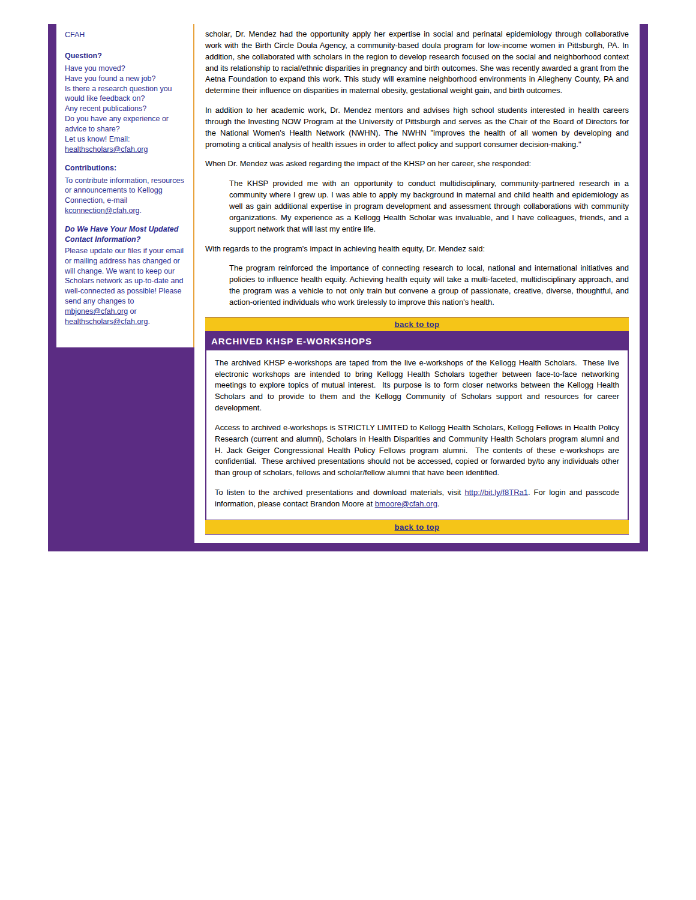| / CFAH Question? Have you moved? Have you found a new job? Is there a research question you would like feedback on? Any recent publications? Do you have any experience or advice to share? Let us know! Email: healthscholars@cfah.org Contributions: To contribute information, resources or announcements to Kellogg Connection, e-mail kconnection@cfah.org . Do We Have Your Most Updated Contact Information? Please update our files if your email or mailing address has changed or will change. We want to keep our Scholars network as up-to-date and well-connected as possible! Please send any changes to mbjones@cfah.org or healthscholars@cfah.org . / | scholar, Dr. Mendez had the opportunity apply her expertise in social and perinatal epidemiology through collaborative work with the Birth Circle Doula Agency, a community-based doula program for low-income women in Pittsburgh, PA. In addition, she collaborated with scholars in the region to develop research focused on the social and neighborhood context and its relationship to racial/ethnic disparities in pregnancy and birth outcomes. She was recently awarded a grant from the Aetna Foundation to expand this work. This study will examine neighborhood environments in Allegheny County, PA and determine their influence on disparities in maternal obesity, gestational weight gain, and birth outcomes. In addition to her academic work, Dr. Mendez mentors and advises high school students interested in health careers through the Investing NOW Program at the University of Pittsburgh and serves as the Chair of the Board of Directors for the National Women's Health Network (NWHN). The NWHN "improves the health of all women by developing and promoting a critical analysis of health issues in order to affect policy and support consumer decision-making." When Dr. Mendez was asked regarding the impact of the KHSP on her career, she responded: The KHSP provided me with an opportunity to conduct multidisciplinary, community-partnered research in a community where I grew up. I was able to apply my background in maternal and child health and epidemiology as well as gain additional expertise in program development and assessment through collaborations with community organizations. My experience as a Kellogg Health Scholar was invaluable, and I have colleagues, friends, and a support network that will last my entire life. With regards to the program's impact in achieving health equity, Dr. Mendez said: The program reinforced the importance of connecting research to local, national and international initiatives and policies to influence health equity. Achieving health equity will take a multi-faceted, multidisciplinary approach, and the program was a vehicle to not only train but convene a group of passionate, creative, diverse, thoughtful, and action-oriented individuals who work tirelessly to improve this nation's health. back to top ARCHIVED KHSP E-WORKSHOPS The archived KHSP e-workshops are taped from the live e-workshops of the Kellogg Health Scholars. These live electronic workshops are intended to bring Kellogg Health Scholars together between face-to-face networking meetings to explore topics of mutual interest. Its purpose is to form closer networks between the Kellogg Health Scholars and to provide to them and the Kellogg Community of Scholars support and resources for career development. Access to archived e-workshops is STRICTLY LIMITED to Kellogg Health Scholars, Kellogg Fellows in Health Policy Research (current and alumni), Scholars in Health Disparities and Community Health Scholars program alumni and H. Jack Geiger Congressional Health Policy Fellows program alumni. The contents of these e-workshops are confidential. These archived presentations should not be accessed, copied or forwarded by/to any individuals other than group of scholars, fellows and scholar/fellow alumni that have been identified. To listen to the archived presentations and download materials, visit http://bit.ly/f8TRa1 . For login and passcode information, please contact Brandon Moore at bmoore@cfah.org . back to top |